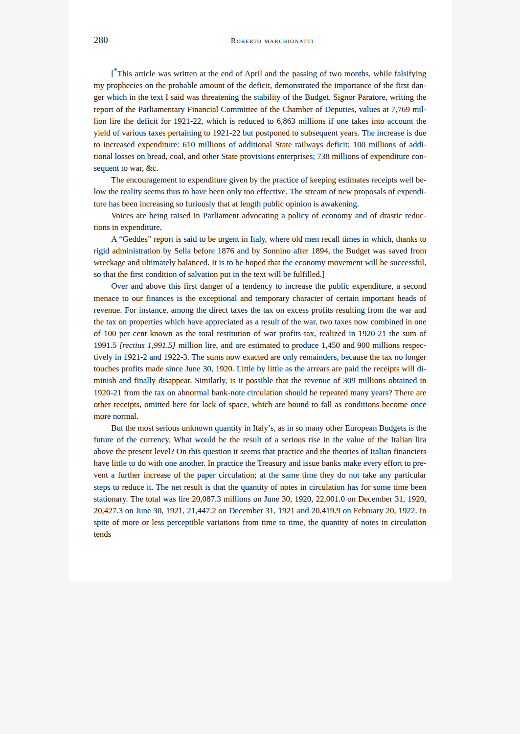280 Roberto Marchionatti
[*This article was written at the end of April and the passing of two months, while falsifying my prophecies on the probable amount of the deficit, demonstrated the importance of the first danger which in the text I said was threatening the stability of the Budget. Signor Paratore, writing the report of the Parliamentary Financial Committee of the Chamber of Deputies, values at 7,769 million lire the deficit for 1921-22, which is reduced to 6,863 millions if one takes into account the yield of various taxes pertaining to 1921-22 but postponed to subsequent years. The increase is due to increased expenditure: 610 millions of additional State railways deficit; 100 millions of additional losses on bread, coal, and other State provisions enterprises; 738 millions of expenditure consequent to war, &c.
The encouragement to expenditure given by the practice of keeping estimates receipts well below the reality seems thus to have been only too effective. The stream of new proposals of expenditure has been increasing so furiously that at length public opinion is awakening.
Voices are being raised in Parliament advocating a policy of economy and of drastic reductions in expenditure.
A “Geddes” report is said to be urgent in Italy, where old men recall times in which, thanks to rigid administration by Sella before 1876 and by Sonnino after 1894, the Budget was saved from wreckage and ultimately balanced. It is to be hoped that the economy movement will be successful, so that the first condition of salvation put in the text will be fulfilled.]
Over and above this first danger of a tendency to increase the public expenditure, a second menace to our finances is the exceptional and temporary character of certain important heads of revenue. For instance, among the direct taxes the tax on excess profits resulting from the war and the tax on properties which have appreciated as a result of the war, two taxes now combined in one of 100 per cent known as the total restitution of war profits tax, realized in 1920-21 the sum of 1991.5 [rectius 1,991.5] million lire, and are estimated to produce 1,450 and 900 millions respectively in 1921-2 and 1922-3. The sums now exacted are only remainders, because the tax no longer touches profits made since June 30, 1920. Little by little as the arrears are paid the receipts will diminish and finally disappear. Similarly, is it possible that the revenue of 309 millions obtained in 1920-21 from the tax on abnormal bank-note circulation should be repeated many years? There are other receipts, omitted here for lack of space, which are bound to fall as conditions become once more normal.
But the most serious unknown quantity in Italy’s, as in so many other European Budgets is the future of the currency. What would be the result of a serious rise in the value of the Italian lira above the present level? On this question it seems that practice and the theories of Italian financiers have little to do with one another. In practice the Treasury and issue banks make every effort to prevent a further increase of the paper circulation; at the same time they do not take any particular steps to reduce it. The net result is that the quantity of notes in circulation has for some time been stationary. The total was lire 20,087.3 millions on June 30, 1920, 22,001.0 on December 31, 1920, 20,427.3 on June 30, 1921, 21,447.2 on December 31, 1921 and 20,419.9 on February 20, 1922. In spite of more or less perceptible variations from time to time, the quantity of notes in circulation tends